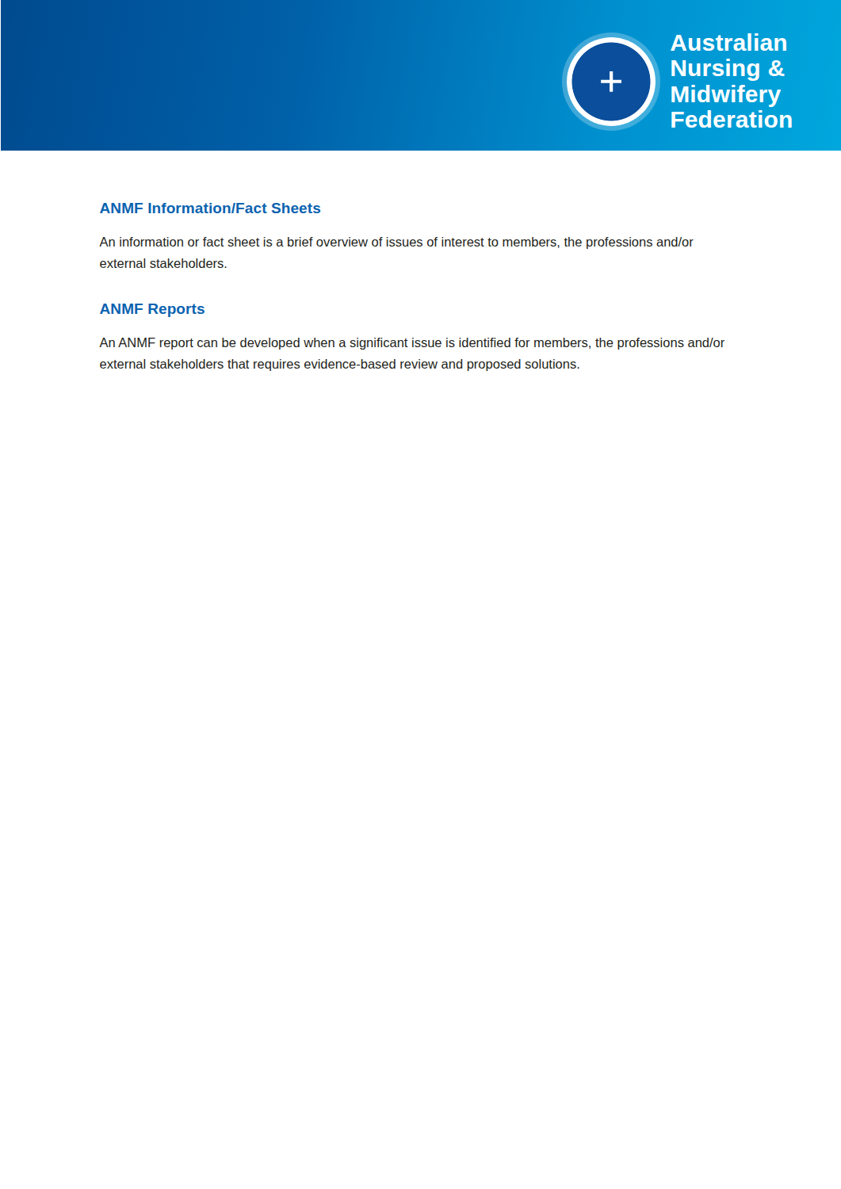Australian
Nursing &
Midwifery
Federation
ANMF Information/Fact Sheets
An information or fact sheet is a brief overview of issues of interest to members, the professions and/or external stakeholders.
ANMF Reports
An ANMF report can be developed when a significant issue is identified for members, the professions and/or external stakeholders that requires evidence-based review and proposed solutions.